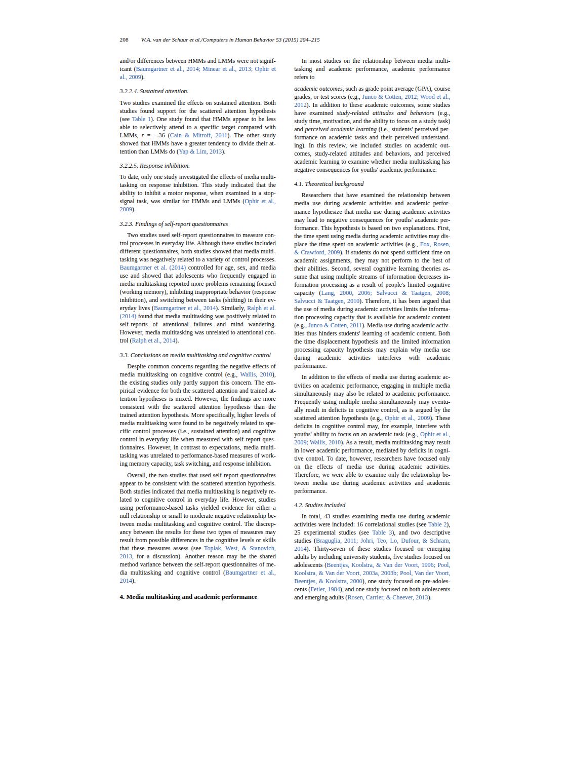208 W.A. van der Schuur et al./Computers in Human Behavior 53 (2015) 204–215
and/or differences between HMMs and LMMs were not significant (Baumgartner et al., 2014; Minear et al., 2013; Ophir et al., 2009).
3.2.2.4. Sustained attention.
Two studies examined the effects on sustained attention. Both studies found support for the scattered attention hypothesis (see Table 1). One study found that HMMs appear to be less able to selectively attend to a specific target compared with LMMs, r = −.36 (Cain & Mitroff, 2011). The other study showed that HMMs have a greater tendency to divide their attention than LMMs do (Yap & Lim, 2013).
3.2.2.5. Response inhibition.
To date, only one study investigated the effects of media multitasking on response inhibition. This study indicated that the ability to inhibit a motor response, when examined in a stop-signal task, was similar for HMMs and LMMs (Ophir et al., 2009).
3.2.3. Findings of self-report questionnaires
Two studies used self-report questionnaires to measure control processes in everyday life. Although these studies included different questionnaires, both studies showed that media multitasking was negatively related to a variety of control processes. Baumgartner et al. (2014) controlled for age, sex, and media use and showed that adolescents who frequently engaged in media multitasking reported more problems remaining focused (working memory), inhibiting inappropriate behavior (response inhibition), and switching between tasks (shifting) in their everyday lives (Baumgartner et al., 2014). Similarly, Ralph et al. (2014) found that media multitasking was positively related to self-reports of attentional failures and mind wandering. However, media multitasking was unrelated to attentional control (Ralph et al., 2014).
3.3. Conclusions on media multitasking and cognitive control
Despite common concerns regarding the negative effects of media multitasking on cognitive control (e.g., Wallis, 2010), the existing studies only partly support this concern. The empirical evidence for both the scattered attention and trained attention hypotheses is mixed. However, the findings are more consistent with the scattered attention hypothesis than the trained attention hypothesis. More specifically, higher levels of media multitasking were found to be negatively related to specific control processes (i.e., sustained attention) and cognitive control in everyday life when measured with self-report questionnaires. However, in contrast to expectations, media multitasking was unrelated to performance-based measures of working memory capacity, task switching, and response inhibition.
Overall, the two studies that used self-report questionnaires appear to be consistent with the scattered attention hypothesis. Both studies indicated that media multitasking is negatively related to cognitive control in everyday life. However, studies using performance-based tasks yielded evidence for either a null relationship or small to moderate negative relationship between media multitasking and cognitive control. The discrepancy between the results for these two types of measures may result from possible differences in the cognitive levels or skills that these measures assess (see Toplak, West, & Stanovich, 2013, for a discussion). Another reason may be the shared method variance between the self-report questionnaires of media multitasking and cognitive control (Baumgartner et al., 2014).
4. Media multitasking and academic performance
In most studies on the relationship between media multitasking and academic performance, academic performance refers to
academic outcomes, such as grade point average (GPA), course grades, or test scores (e.g., Junco & Cotten, 2012; Wood et al., 2012). In addition to these academic outcomes, some studies have examined study-related attitudes and behaviors (e.g., study time, motivation, and the ability to focus on a study task) and perceived academic learning (i.e., students' perceived performance on academic tasks and their perceived understanding). In this review, we included studies on academic outcomes, study-related attitudes and behaviors, and perceived academic learning to examine whether media multitasking has negative consequences for youths' academic performance.
4.1. Theoretical background
Researchers that have examined the relationship between media use during academic activities and academic performance hypothesize that media use during academic activities may lead to negative consequences for youths' academic performance. This hypothesis is based on two explanations. First, the time spent using media during academic activities may displace the time spent on academic activities (e.g., Fox, Rosen, & Crawford, 2009). If students do not spend sufficient time on academic assignments, they may not perform to the best of their abilities. Second, several cognitive learning theories assume that using multiple streams of information decreases information processing as a result of people's limited cognitive capacity (Lang, 2000, 2006; Salvucci & Taatgen, 2008; Salvucci & Taatgen, 2010). Therefore, it has been argued that the use of media during academic activities limits the information processing capacity that is available for academic content (e.g., Junco & Cotten, 2011). Media use during academic activities thus hinders students' learning of academic content. Both the time displacement hypothesis and the limited information processing capacity hypothesis may explain why media use during academic activities interferes with academic performance.
In addition to the effects of media use during academic activities on academic performance, engaging in multiple media simultaneously may also be related to academic performance. Frequently using multiple media simultaneously may eventually result in deficits in cognitive control, as is argued by the scattered attention hypothesis (e.g., Ophir et al., 2009). These deficits in cognitive control may, for example, interfere with youths' ability to focus on an academic task (e.g., Ophir et al., 2009; Wallis, 2010). As a result, media multitasking may result in lower academic performance, mediated by deficits in cognitive control. To date, however, researchers have focused only on the effects of media use during academic activities. Therefore, we were able to examine only the relationship between media use during academic activities and academic performance.
4.2. Studies included
In total, 43 studies examining media use during academic activities were included: 16 correlational studies (see Table 2), 25 experimental studies (see Table 3), and two descriptive studies (Braguglia, 2011; Johri, Teo, Lo, Dufour, & Schram, 2014). Thirty-seven of these studies focused on emerging adults by including university students, five studies focused on adolescents (Beentjes, Koolstra, & Van der Voort, 1996; Pool, Koolstra, & Van der Voort, 2003a, 2003b; Pool, Van der Voort, Beentjes, & Koolstra, 2000), one study focused on pre-adolescents (Fetler, 1984), and one study focused on both adolescents and emerging adults (Rosen, Carrier, & Cheever, 2013).